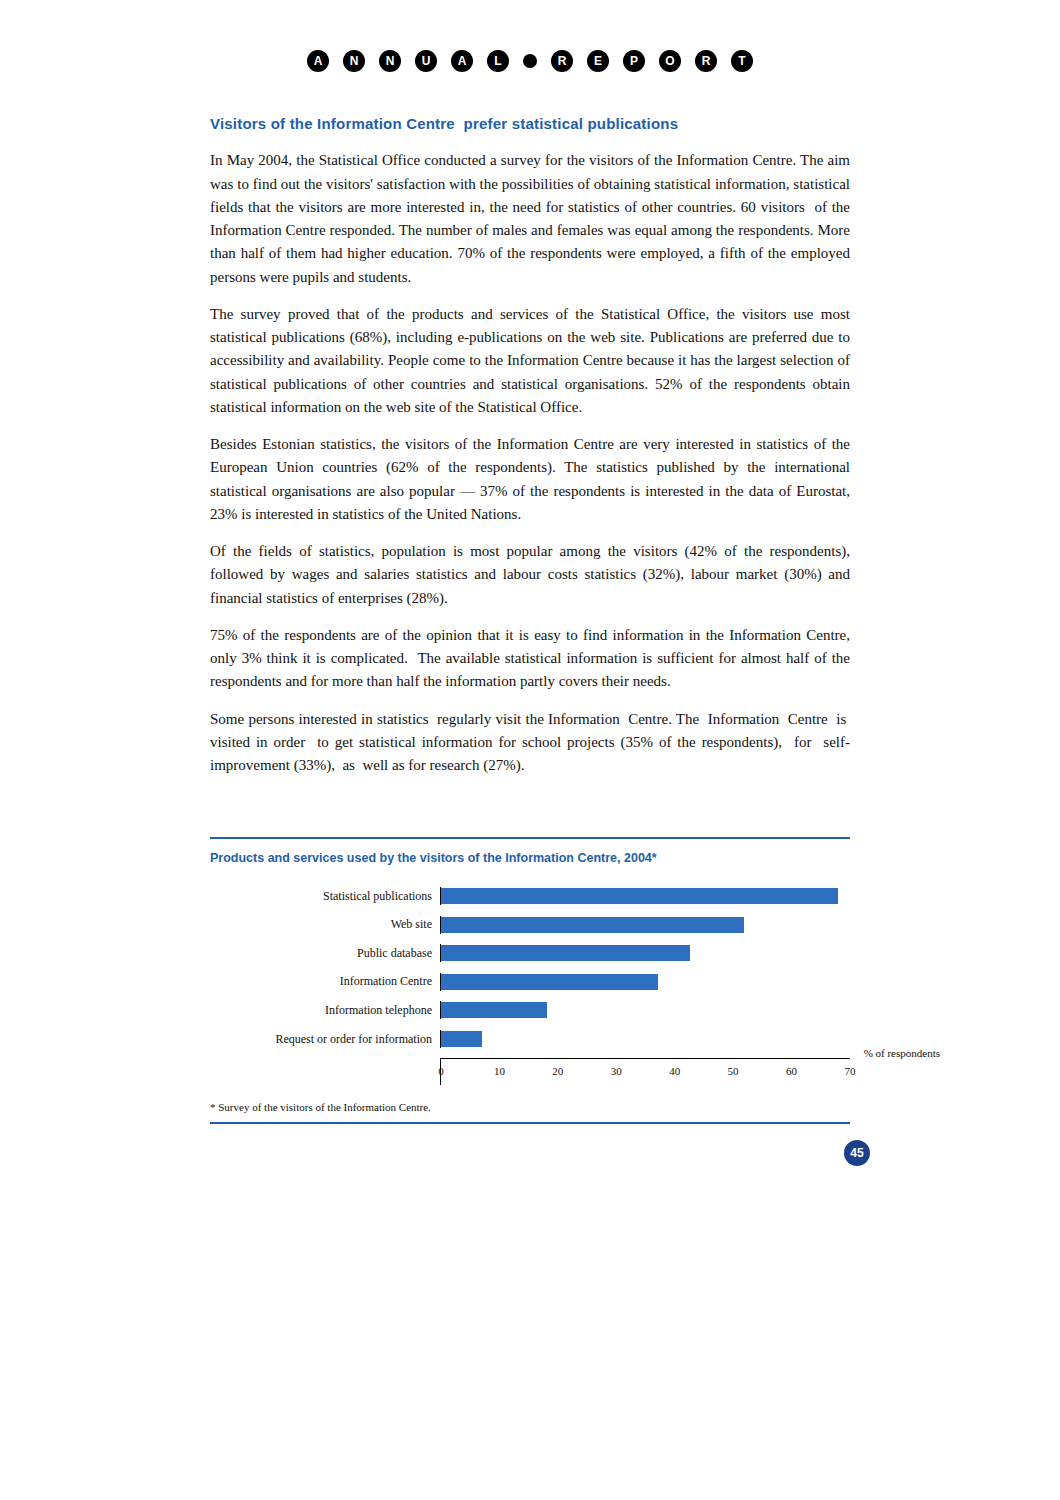A N N U A L R E P O R T
Visitors of the Information Centre prefer statistical publications
In May 2004, the Statistical Office conducted a survey for the visitors of the Information Centre. The aim was to find out the visitors' satisfaction with the possibilities of obtaining statistical information, statistical fields that the visitors are more interested in, the need for statistics of other countries. 60 visitors of the Information Centre responded. The number of males and females was equal among the respondents. More than half of them had higher education. 70% of the respondents were employed, a fifth of the employed persons were pupils and students.
The survey proved that of the products and services of the Statistical Office, the visitors use most statistical publications (68%), including e-publications on the web site. Publications are preferred due to accessibility and availability. People come to the Information Centre because it has the largest selection of statistical publications of other countries and statistical organisations. 52% of the respondents obtain statistical information on the web site of the Statistical Office.
Besides Estonian statistics, the visitors of the Information Centre are very interested in statistics of the European Union countries (62% of the respondents). The statistics published by the international statistical organisations are also popular — 37% of the respondents is interested in the data of Eurostat, 23% is interested in statistics of the United Nations.
Of the fields of statistics, population is most popular among the visitors (42% of the respondents), followed by wages and salaries statistics and labour costs statistics (32%), labour market (30%) and financial statistics of enterprises (28%).
75% of the respondents are of the opinion that it is easy to find information in the Information Centre, only 3% think it is complicated. The available statistical information is sufficient for almost half of the respondents and for more than half the information partly covers their needs.
Some persons interested in statistics regularly visit the Information Centre. The Information Centre is visited in order to get statistical information for school projects (35% of the respondents), for self-improvement (33%), as well as for research (27%).
Products and services used by the visitors of the Information Centre, 2004*
Statistical publications
Web site
Public database
Information Centre
Information telephone
Request or order for information
0 10 20 30 40 50 60 70 % of respondents
* Survey of the visitors of the Information Centre.
45